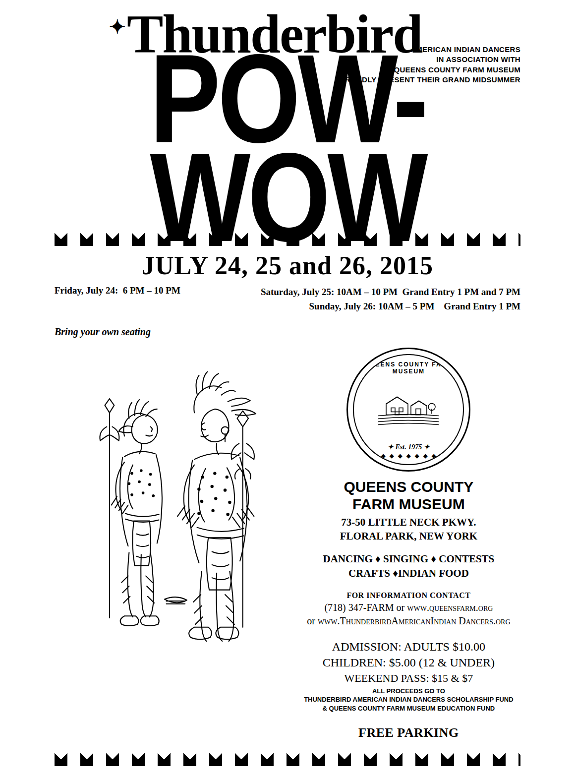✦Thunderbird
AMERICAN INDIAN DANCERS
IN ASSOCIATION WITH
QUEENS COUNTY FARM MUSEUM
PROUDLY PRESENT THEIR GRAND MIDSUMMER
POW-WOW
JULY 24, 25 and 26, 2015
Friday, July 24: 6 PM – 10 PM
Saturday, July 25: 10AM – 10 PM Grand Entry 1 PM and 7 PM
Sunday, July 26: 10AM – 5 PM Grand Entry 1 PM
Bring your own seating
QUEENS COUNTY FARM MUSEUM
✦ Est. 1975 ✦
◆ ◆ ◆ ◆ ◆ ◆ ◆
QUEENS COUNTY
FARM MUSEUM
73-50 LITTLE NECK PKWY.
FLORAL PARK, NEW YORK
DANCING ♦ SINGING ♦ CONTESTS
CRAFTS ♦INDIAN FOOD
FOR INFORMATION CONTACT
(718) 347-FARM or www.queensfarm.org
or www.ThunderbirdAmericanIndian Dancers.org
ADMISSION: ADULTS $10.00
CHILDREN: $5.00 (12 & UNDER)
WEEKEND PASS: $15 & $7
ALL PROCEEDS GO TO
THUNDERBIRD AMERICAN INDIAN DANCERS SCHOLARSHIP FUND
& QUEENS COUNTY FARM MUSEUM EDUCATION FUND
FREE PARKING